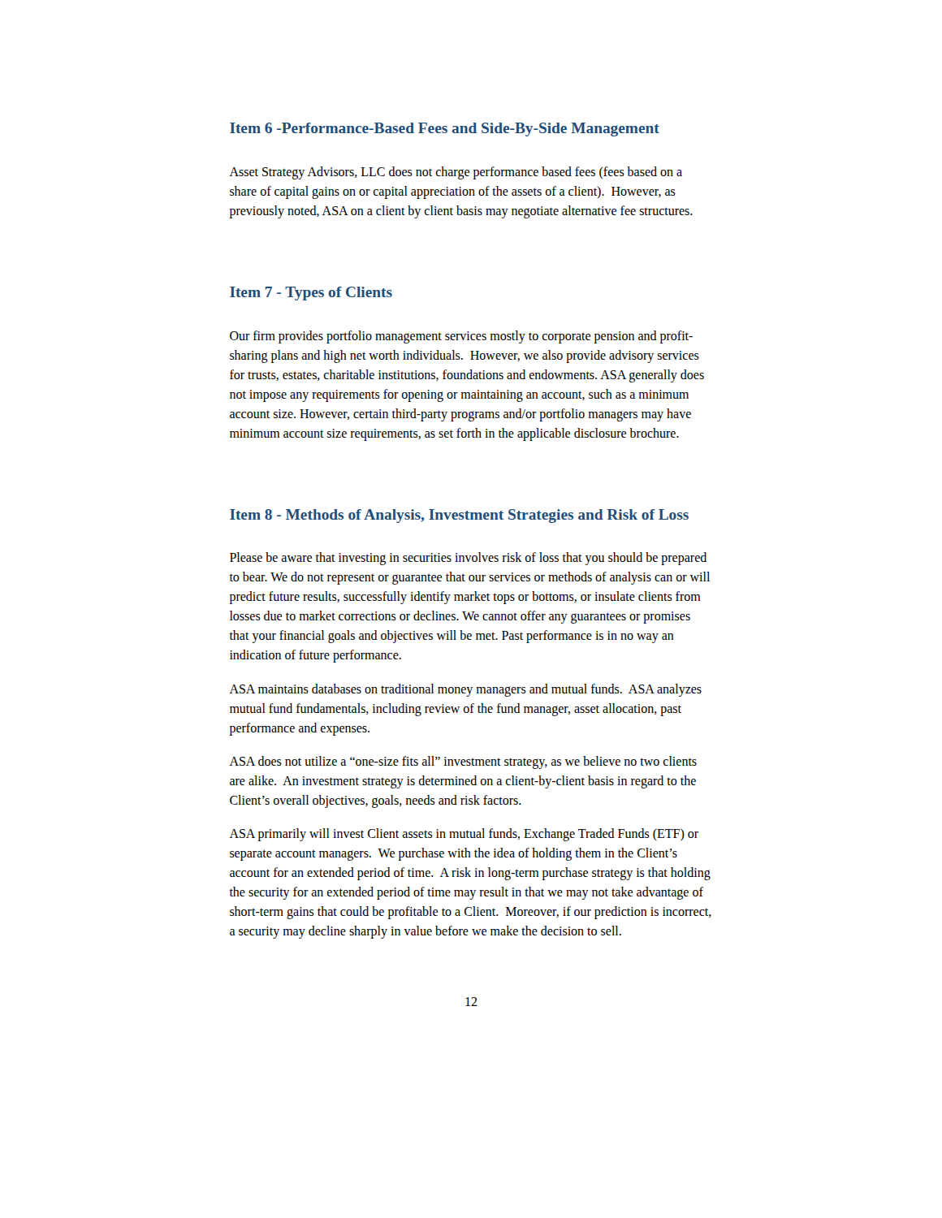Item 6 -Performance-Based Fees and Side-By-Side Management
Asset Strategy Advisors, LLC does not charge performance based fees (fees based on a share of capital gains on or capital appreciation of the assets of a client). However, as previously noted, ASA on a client by client basis may negotiate alternative fee structures.
Item 7 - Types of Clients
Our firm provides portfolio management services mostly to corporate pension and profit-sharing plans and high net worth individuals. However, we also provide advisory services for trusts, estates, charitable institutions, foundations and endowments. ASA generally does not impose any requirements for opening or maintaining an account, such as a minimum account size. However, certain third-party programs and/or portfolio managers may have minimum account size requirements, as set forth in the applicable disclosure brochure.
Item 8 - Methods of Analysis, Investment Strategies and Risk of Loss
Please be aware that investing in securities involves risk of loss that you should be prepared to bear. We do not represent or guarantee that our services or methods of analysis can or will predict future results, successfully identify market tops or bottoms, or insulate clients from losses due to market corrections or declines. We cannot offer any guarantees or promises that your financial goals and objectives will be met. Past performance is in no way an indication of future performance.
ASA maintains databases on traditional money managers and mutual funds. ASA analyzes mutual fund fundamentals, including review of the fund manager, asset allocation, past performance and expenses.
ASA does not utilize a “one-size fits all” investment strategy, as we believe no two clients are alike. An investment strategy is determined on a client-by-client basis in regard to the Client’s overall objectives, goals, needs and risk factors.
ASA primarily will invest Client assets in mutual funds, Exchange Traded Funds (ETF) or separate account managers. We purchase with the idea of holding them in the Client’s account for an extended period of time. A risk in long-term purchase strategy is that holding the security for an extended period of time may result in that we may not take advantage of short-term gains that could be profitable to a Client. Moreover, if our prediction is incorrect, a security may decline sharply in value before we make the decision to sell.
12